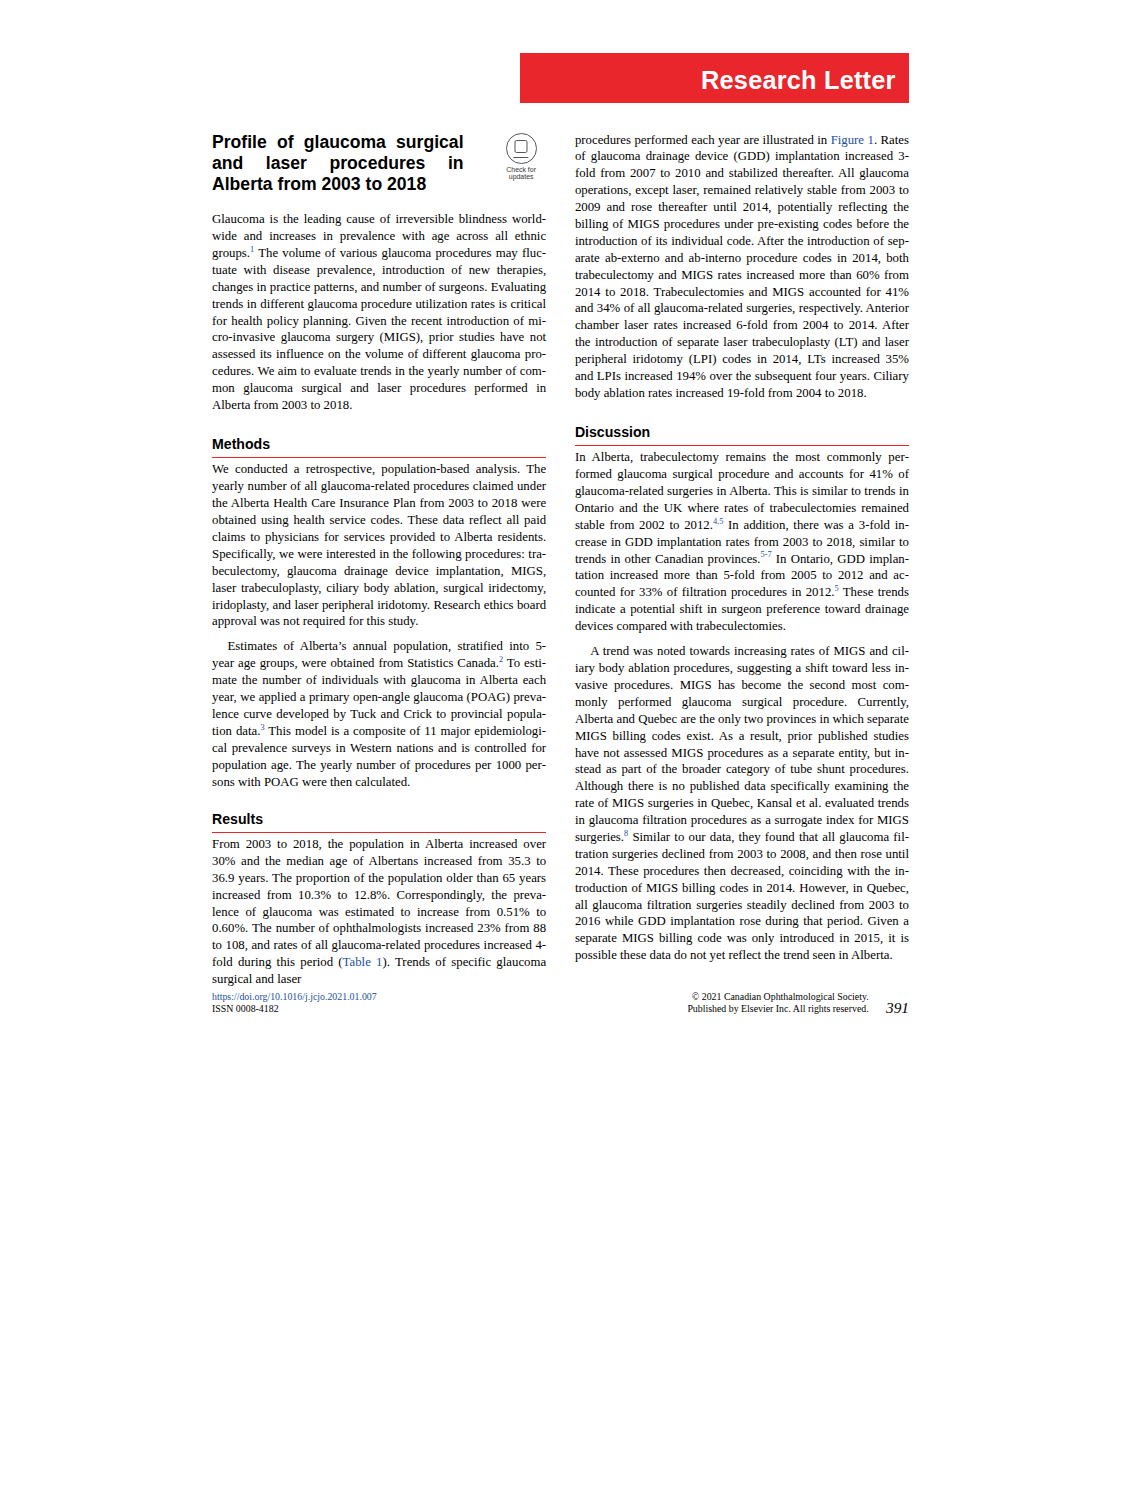Research Letter
Profile of glaucoma surgical and laser procedures in Alberta from 2003 to 2018
Check for
updates
Glaucoma is the leading cause of irreversible blindness worldwide and increases in prevalence with age across all ethnic groups.1 The volume of various glaucoma procedures may fluctuate with disease prevalence, introduction of new therapies, changes in practice patterns, and number of surgeons. Evaluating trends in different glaucoma procedure utilization rates is critical for health policy planning. Given the recent introduction of micro-invasive glaucoma surgery (MIGS), prior studies have not assessed its influence on the volume of different glaucoma procedures. We aim to evaluate trends in the yearly number of common glaucoma surgical and laser procedures performed in Alberta from 2003 to 2018.
Methods
We conducted a retrospective, population-based analysis. The yearly number of all glaucoma-related procedures claimed under the Alberta Health Care Insurance Plan from 2003 to 2018 were obtained using health service codes. These data reflect all paid claims to physicians for services provided to Alberta residents. Specifically, we were interested in the following procedures: trabeculectomy, glaucoma drainage device implantation, MIGS, laser trabeculoplasty, ciliary body ablation, surgical iridectomy, iridoplasty, and laser peripheral iridotomy. Research ethics board approval was not required for this study.
Estimates of Alberta’s annual population, stratified into 5-year age groups, were obtained from Statistics Canada.2 To estimate the number of individuals with glaucoma in Alberta each year, we applied a primary open-angle glaucoma (POAG) prevalence curve developed by Tuck and Crick to provincial population data.3 This model is a composite of 11 major epidemiological prevalence surveys in Western nations and is controlled for population age. The yearly number of procedures per 1000 persons with POAG were then calculated.
Results
From 2003 to 2018, the population in Alberta increased over 30% and the median age of Albertans increased from 35.3 to 36.9 years. The proportion of the population older than 65 years increased from 10.3% to 12.8%. Correspondingly, the prevalence of glaucoma was estimated to increase from 0.51% to 0.60%. The number of ophthalmologists increased 23% from 88 to 108, and rates of all glaucoma-related procedures increased 4-fold during this period (Table 1). Trends of specific glaucoma surgical and laser
procedures performed each year are illustrated in Figure 1. Rates of glaucoma drainage device (GDD) implantation increased 3-fold from 2007 to 2010 and stabilized thereafter. All glaucoma operations, except laser, remained relatively stable from 2003 to 2009 and rose thereafter until 2014, potentially reflecting the billing of MIGS procedures under pre-existing codes before the introduction of its individual code. After the introduction of separate ab-externo and ab-interno procedure codes in 2014, both trabeculectomy and MIGS rates increased more than 60% from 2014 to 2018. Trabeculectomies and MIGS accounted for 41% and 34% of all glaucoma-related surgeries, respectively. Anterior chamber laser rates increased 6-fold from 2004 to 2014. After the introduction of separate laser trabeculoplasty (LT) and laser peripheral iridotomy (LPI) codes in 2014, LTs increased 35% and LPIs increased 194% over the subsequent four years. Ciliary body ablation rates increased 19-fold from 2004 to 2018.
Discussion
In Alberta, trabeculectomy remains the most commonly performed glaucoma surgical procedure and accounts for 41% of glaucoma-related surgeries in Alberta. This is similar to trends in Ontario and the UK where rates of trabeculectomies remained stable from 2002 to 2012.4,5 In addition, there was a 3-fold increase in GDD implantation rates from 2003 to 2018, similar to trends in other Canadian provinces.5-7 In Ontario, GDD implantation increased more than 5-fold from 2005 to 2012 and accounted for 33% of filtration procedures in 2012.5 These trends indicate a potential shift in surgeon preference toward drainage devices compared with trabeculectomies.
A trend was noted towards increasing rates of MIGS and ciliary body ablation procedures, suggesting a shift toward less invasive procedures. MIGS has become the second most commonly performed glaucoma surgical procedure. Currently, Alberta and Quebec are the only two provinces in which separate MIGS billing codes exist. As a result, prior published studies have not assessed MIGS procedures as a separate entity, but instead as part of the broader category of tube shunt procedures. Although there is no published data specifically examining the rate of MIGS surgeries in Quebec, Kansal et al. evaluated trends in glaucoma filtration procedures as a surrogate index for MIGS surgeries.8 Similar to our data, they found that all glaucoma filtration surgeries declined from 2003 to 2008, and then rose until 2014. These procedures then decreased, coinciding with the introduction of MIGS billing codes in 2014. However, in Quebec, all glaucoma filtration surgeries steadily declined from 2003 to 2016 while GDD implantation rose during that period. Given a separate MIGS billing code was only introduced in 2015, it is possible these data do not yet reflect the trend seen in Alberta.
https://doi.org/10.1016/j.jcjo.2021.01.007
ISSN 0008-4182
© 2021 Canadian Ophthalmological Society.
Published by Elsevier Inc. All rights reserved. 391